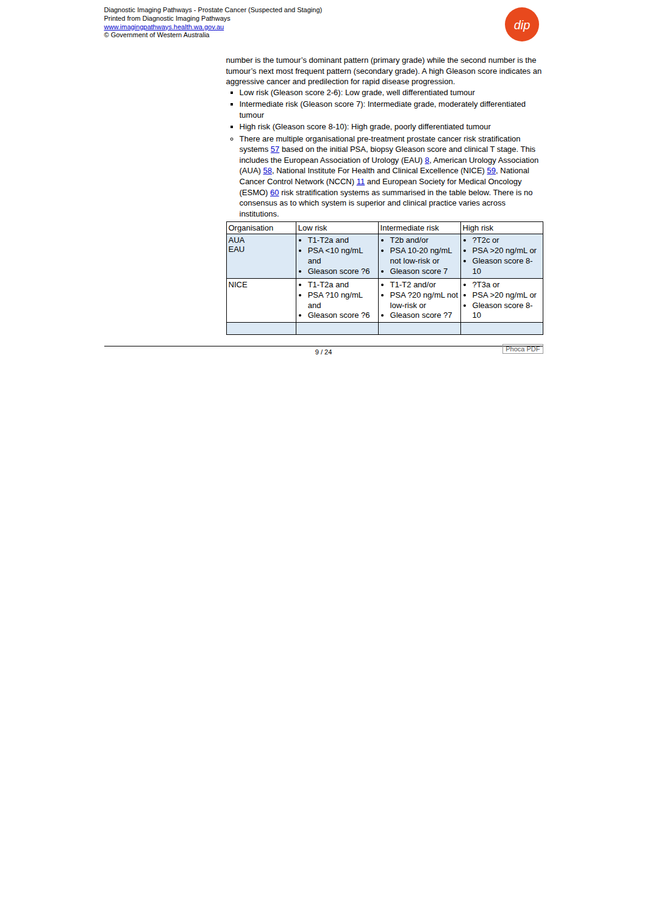Diagnostic Imaging Pathways - Prostate Cancer (Suspected and Staging)
Printed from Diagnostic Imaging Pathways
www.imagingpathways.health.wa.gov.au
© Government of Western Australia
dip
number is the tumour’s dominant pattern (primary grade) while the second number is the tumour’s next most frequent pattern (secondary grade). A high Gleason score indicates an aggressive cancer and predilection for rapid disease progression.
Low risk (Gleason score 2-6): Low grade, well differentiated tumour
Intermediate risk (Gleason score 7): Intermediate grade, moderately differentiated tumour
High risk (Gleason score 8-10): High grade, poorly differentiated tumour
There are multiple organisational pre-treatment prostate cancer risk stratification systems 57 based on the initial PSA, biopsy Gleason score and clinical T stage. This includes the European Association of Urology (EAU) 8, American Urology Association (AUA) 58, National Institute For Health and Clinical Excellence (NICE) 59, National Cancer Control Network (NCCN) 11 and European Society for Medical Oncology (ESMO) 60 risk stratification systems as summarised in the table below. There is no consensus as to which system is superior and clinical practice varies across institutions.
| Organisation | Low risk | Intermediate risk | High risk |
| --- | --- | --- | --- |
| AUA EAU | T1-T2a and PSA <10 ng/mL and Gleason score ?6 | T2b and/or PSA 10-20 ng/mL not low-risk or Gleason score 7 | ?T2c or PSA >20 ng/mL or Gleason score 8-10 |
| NICE | T1-T2a and PSA ?10 ng/mL and Gleason score ?6 | T1-T2 and/or PSA ?20 ng/mL not low-risk or Gleason score ?7 | ?T3a or PSA >20 ng/mL or Gleason score 8-10 |
9 / 24
Phoca PDF